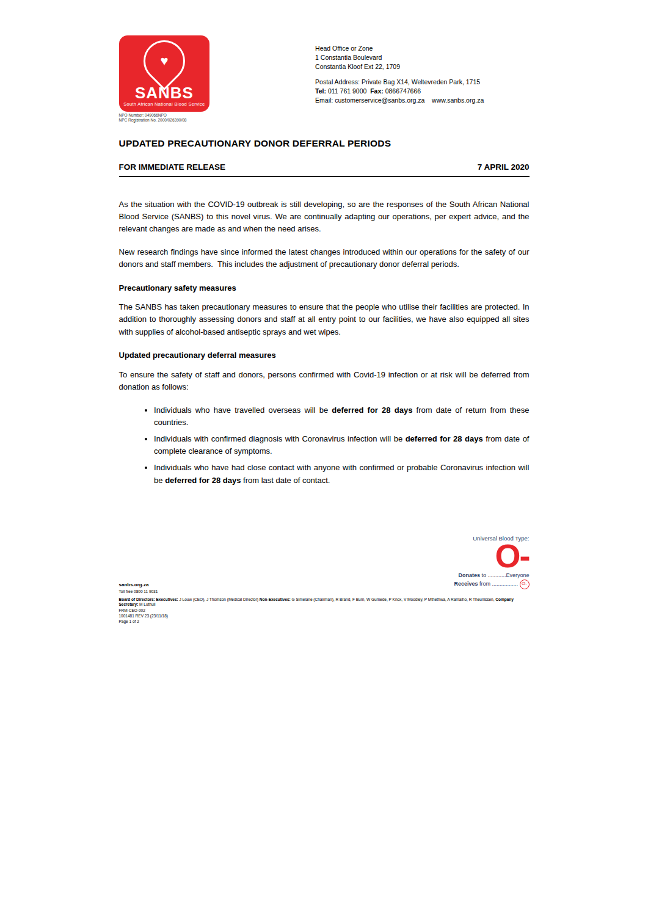SANBS
South African National Blood Service
NPO Number: 049066NPO
NPC Registration No. 2000/026390/08
Head Office or Zone
1 Constantia Boulevard
Constantia Kloof Ext 22, 1709
Postal Address: Private Bag X14, Weltevreden Park, 1715
Tel: 011 761 9000 Fax: 0866747666
Email: customerservice@sanbs.org.za www.sanbs.org.za
UPDATED PRECAUTIONARY DONOR DEFERRAL PERIODS
FOR IMMEDIATE RELEASE 7 APRIL 2020
As the situation with the COVID-19 outbreak is still developing, so are the responses of the South African National Blood Service (SANBS) to this novel virus. We are continually adapting our operations, per expert advice, and the relevant changes are made as and when the need arises.
New research findings have since informed the latest changes introduced within our operations for the safety of our donors and staff members. This includes the adjustment of precautionary donor deferral periods.
Precautionary safety measures
The SANBS has taken precautionary measures to ensure that the people who utilise their facilities are protected. In addition to thoroughly assessing donors and staff at all entry point to our facilities, we have also equipped all sites with supplies of alcohol-based antiseptic sprays and wet wipes.
Updated precautionary deferral measures
To ensure the safety of staff and donors, persons confirmed with Covid-19 infection or at risk will be deferred from donation as follows:
Individuals who have travelled overseas will be deferred for 28 days from date of return from these countries.
Individuals with confirmed diagnosis with Coronavirus infection will be deferred for 28 days from date of complete clearance of symptoms.
Individuals who have had close contact with anyone with confirmed or probable Coronavirus infection will be deferred for 28 days from last date of contact.
Universal Blood Type:
O-
Donates to ............Everyone
Receives from ................. O-
sanbs.org.za
Toll free 0800 11 9031
Board of Directors: Executives: J Louw (CEO), J Thomson (Medical Director) Non-Executives: G Simelane (Chairman), R Brand, F Burn, W Gumede, P Knox, V Moodley, P Mthethwa, A Ramalho, R Theunissen, Company Secretary: M Luthuli
FRM-CEO-002
1001481 REV 23 (23/11/18)
Page 1 of 2